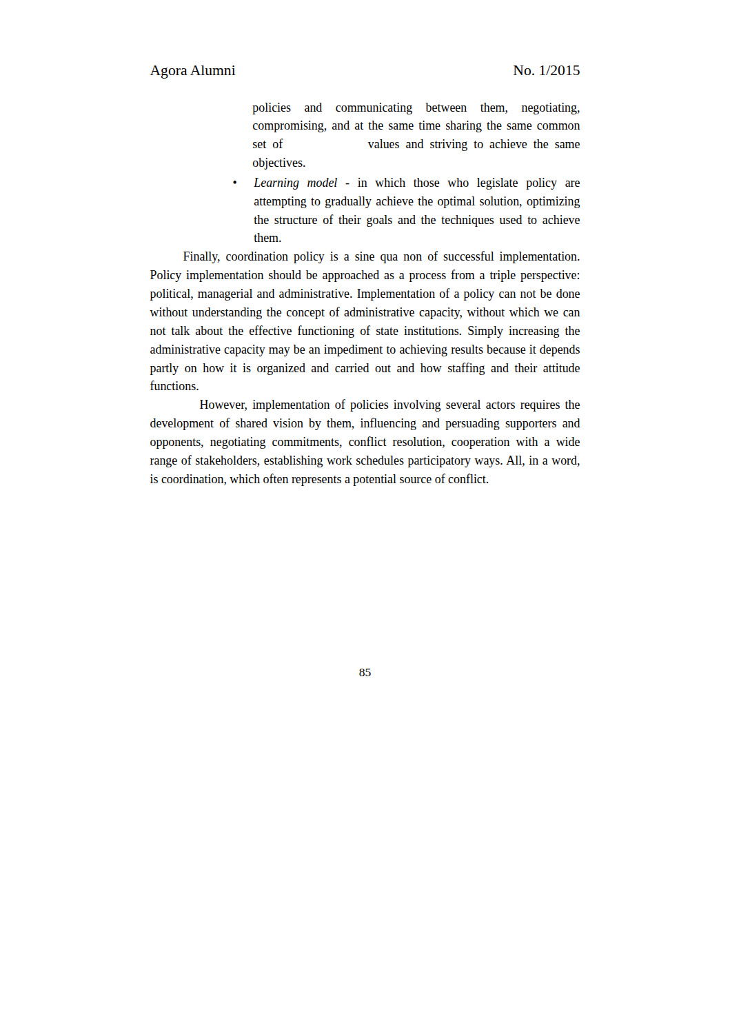Agora Alumni No. 1/2015
policies and communicating between them, negotiating, compromising, and at the same time sharing the same common set of values and striving to achieve the same objectives.
Learning model - in which those who legislate policy are attempting to gradually achieve the optimal solution, optimizing the structure of their goals and the techniques used to achieve them.
Finally, coordination policy is a sine qua non of successful implementation. Policy implementation should be approached as a process from a triple perspective: political, managerial and administrative. Implementation of a policy can not be done without understanding the concept of administrative capacity, without which we can not talk about the effective functioning of state institutions. Simply increasing the administrative capacity may be an impediment to achieving results because it depends partly on how it is organized and carried out and how staffing and their attitude functions.
However, implementation of policies involving several actors requires the development of shared vision by them, influencing and persuading supporters and opponents, negotiating commitments, conflict resolution, cooperation with a wide range of stakeholders, establishing work schedules participatory ways. All, in a word, is coordination, which often represents a potential source of conflict.
85